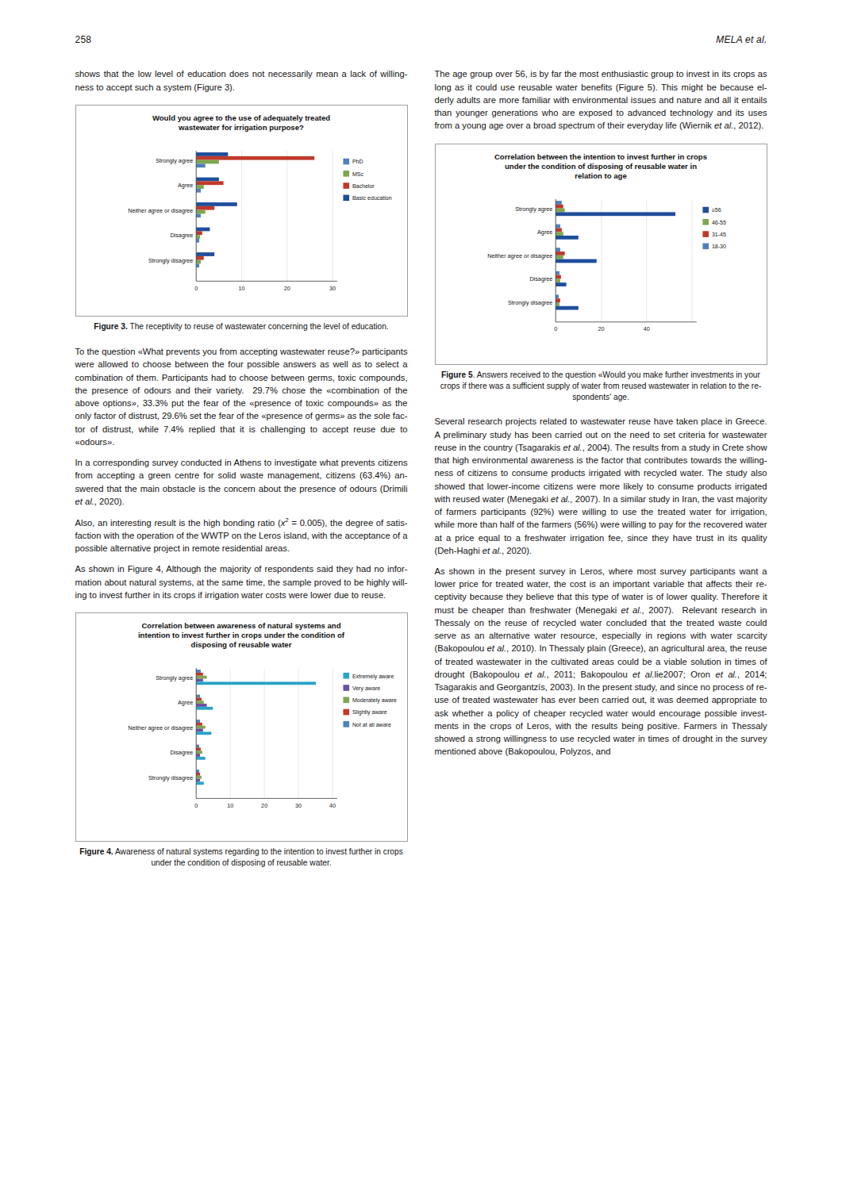258 MELA et al.
shows that the low level of education does not necessarily mean a lack of willingness to accept such a system (Figure 3).
Would you agree to the use of adequately treated
wastewater for irrigation purpose?
Strongly agree Agree Neither agree or disagree Disagree Strongly disagree 0 10 20 30 PhD MSc Bachelor Basic education
Figure 3. The receptivity to reuse of wastewater concerning the level of education.
To the question «What prevents you from accepting wastewater reuse?» participants were allowed to choose between the four possible answers as well as to select a combination of them. Participants had to choose between germs, toxic compounds, the presence of odours and their variety. 29.7% chose the «combination of the above options», 33.3% put the fear of the «presence of toxic compounds» as the only factor of distrust, 29.6% set the fear of the «presence of germs» as the sole factor of distrust, while 7.4% replied that it is challenging to accept reuse due to «odours».
In a corresponding survey conducted in Athens to investigate what prevents citizens from accepting a green centre for solid waste management, citizens (63.4%) answered that the main obstacle is the concern about the presence of odours (Drimili et al., 2020).
Also, an interesting result is the high bonding ratio (x2 = 0.005), the degree of satisfaction with the operation of the WWTP on the Leros island, with the acceptance of a possible alternative project in remote residential areas.
As shown in Figure 4, Although the majority of respondents said they had no information about natural systems, at the same time, the sample proved to be highly willing to invest further in its crops if irrigation water costs were lower due to reuse.
Correlation between awareness of natural systems and
intention to invest further in crops under the condition of
disposing of reusable water
Strongly agree Agree Neither agree or disagree Disagree Strongly disagree 0 10 20 30 40 Extremely aware Very aware Moderately aware Slightly aware Not at all aware
Figure 4. Awareness of natural systems regarding to the intention to invest further in crops under the condition of disposing of reusable water.
The age group over 56, is by far the most enthusiastic group to invest in its crops as long as it could use reusable water benefits (Figure 5). This might be because elderly adults are more familiar with environmental issues and nature and all it entails than younger generations who are exposed to advanced technology and its uses from a young age over a broad spectrum of their everyday life (Wiernik et al., 2012).
Correlation between the intention to invest further in crops
under the condition of disposing of reusable water in
relation to age
Strongly agree Agree Neither agree or disagree Disagree Strongly disagree 0 20 40 ≥56 46-55 31-45 18-30
Figure 5. Answers received to the question «Would you make further investments in your crops if there was a sufficient supply of water from reused wastewater in relation to the respondents' age.
Several research projects related to wastewater reuse have taken place in Greece. A preliminary study has been carried out on the need to set criteria for wastewater reuse in the country (Tsagarakis et al., 2004). The results from a study in Crete show that high environmental awareness is the factor that contributes towards the willingness of citizens to consume products irrigated with recycled water. The study also showed that lower-income citizens were more likely to consume products irrigated with reused water (Menegaki et al., 2007). In a similar study in Iran, the vast majority of farmers participants (92%) were willing to use the treated water for irrigation, while more than half of the farmers (56%) were willing to pay for the recovered water at a price equal to a freshwater irrigation fee, since they have trust in its quality (Deh-Haghi et al., 2020).
As shown in the present survey in Leros, where most survey participants want a lower price for treated water, the cost is an important variable that affects their receptivity because they believe that this type of water is of lower quality. Therefore it must be cheaper than freshwater (Menegaki et al., 2007). Relevant research in Thessaly on the reuse of recycled water concluded that the treated waste could serve as an alternative water resource, especially in regions with water scarcity (Bakopoulou et al., 2010). In Thessaly plain (Greece), an agricultural area, the reuse of treated wastewater in the cultivated areas could be a viable solution in times of drought (Bakopoulou et al., 2011; Bakopoulou et al. lie2007; Oron et al., 2014; Tsagarakis and Georgantzís, 2003). In the present study, and since no process of reuse of treated wastewater has ever been carried out, it was deemed appropriate to ask whether a policy of cheaper recycled water would encourage possible investments in the crops of Leros, with the results being positive. Farmers in Thessaly showed a strong willingness to use recycled water in times of drought in the survey mentioned above (Bakopoulou, Polyzos, and